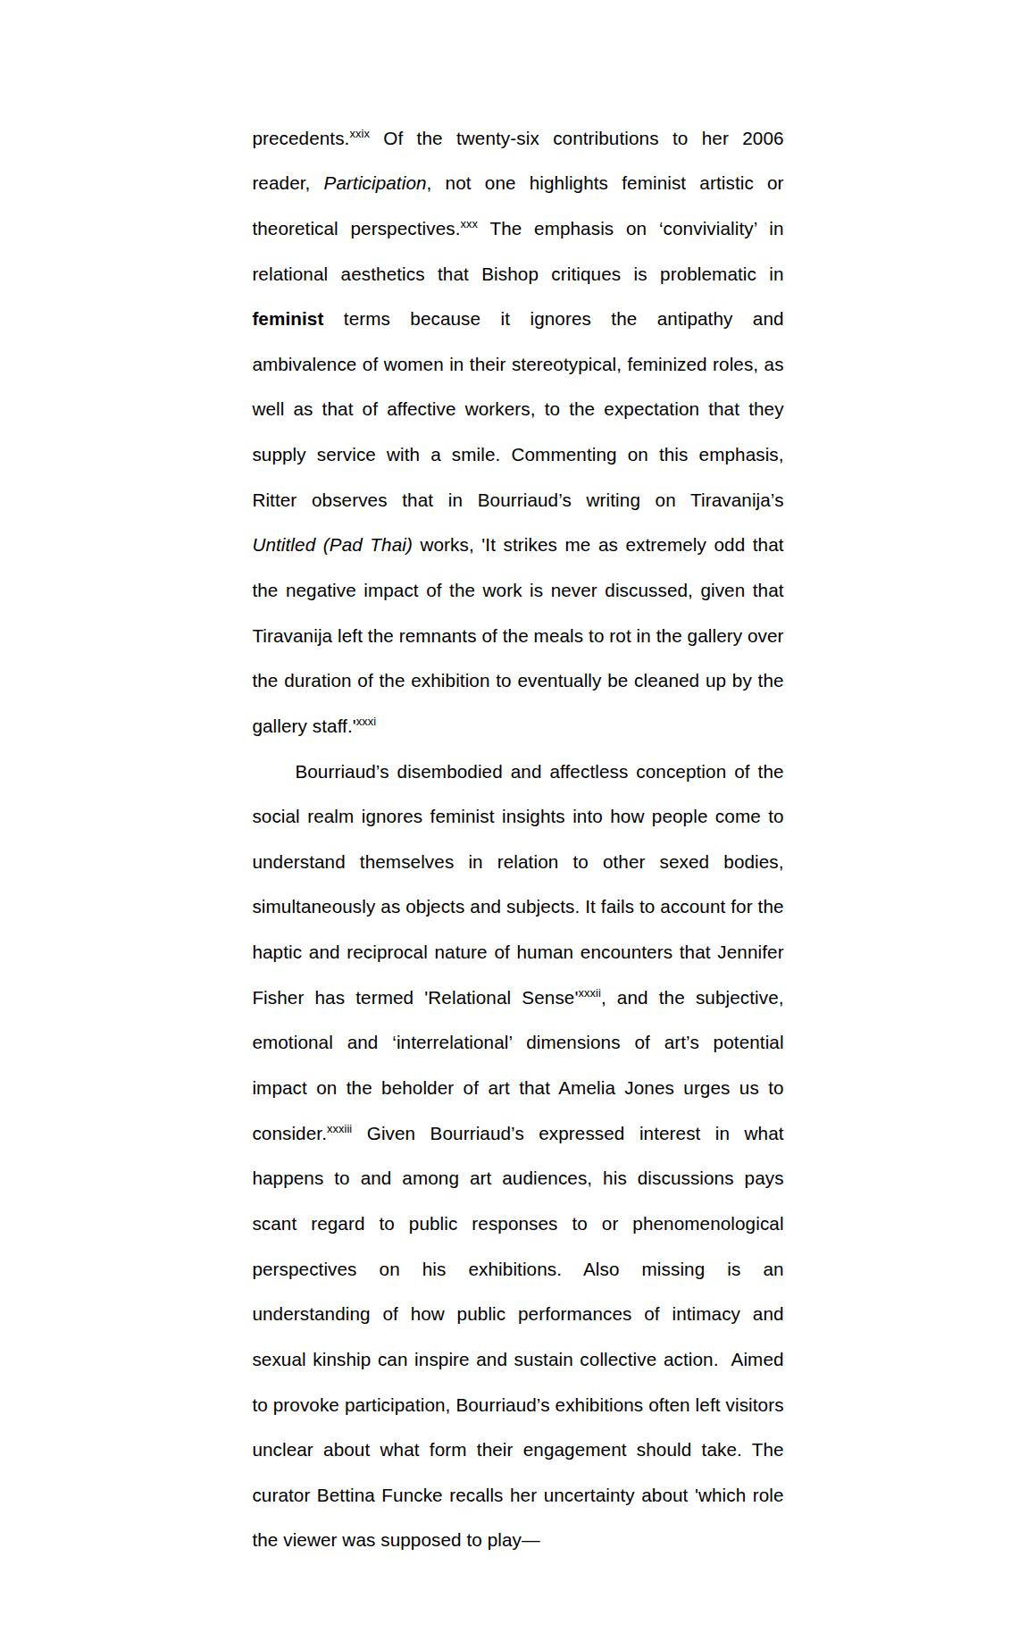precedents.xxix Of the twenty-six contributions to her 2006 reader, Participation, not one highlights feminist artistic or theoretical perspectives.xxx The emphasis on ‘conviviality’ in relational aesthetics that Bishop critiques is problematic in feminist terms because it ignores the antipathy and ambivalence of women in their stereotypical, feminized roles, as well as that of affective workers, to the expectation that they supply service with a smile. Commenting on this emphasis, Ritter observes that in Bourriaud’s writing on Tiravanija’s Untitled (Pad Thai) works, 'It strikes me as extremely odd that the negative impact of the work is never discussed, given that Tiravanija left the remnants of the meals to rot in the gallery over the duration of the exhibition to eventually be cleaned up by the gallery staff.'xxxi
Bourriaud’s disembodied and affectless conception of the social realm ignores feminist insights into how people come to understand themselves in relation to other sexed bodies, simultaneously as objects and subjects. It fails to account for the haptic and reciprocal nature of human encounters that Jennifer Fisher has termed 'Relational Sense'xxxii, and the subjective, emotional and ‘interrelational’ dimensions of art’s potential impact on the beholder of art that Amelia Jones urges us to consider.xxxiii Given Bourriaud’s expressed interest in what happens to and among art audiences, his discussions pays scant regard to public responses to or phenomenological perspectives on his exhibitions. Also missing is an understanding of how public performances of intimacy and sexual kinship can inspire and sustain collective action. Aimed to provoke participation, Bourriaud’s exhibitions often left visitors unclear about what form their engagement should take. The curator Bettina Funcke recalls her uncertainty about 'which role the viewer was supposed to play—